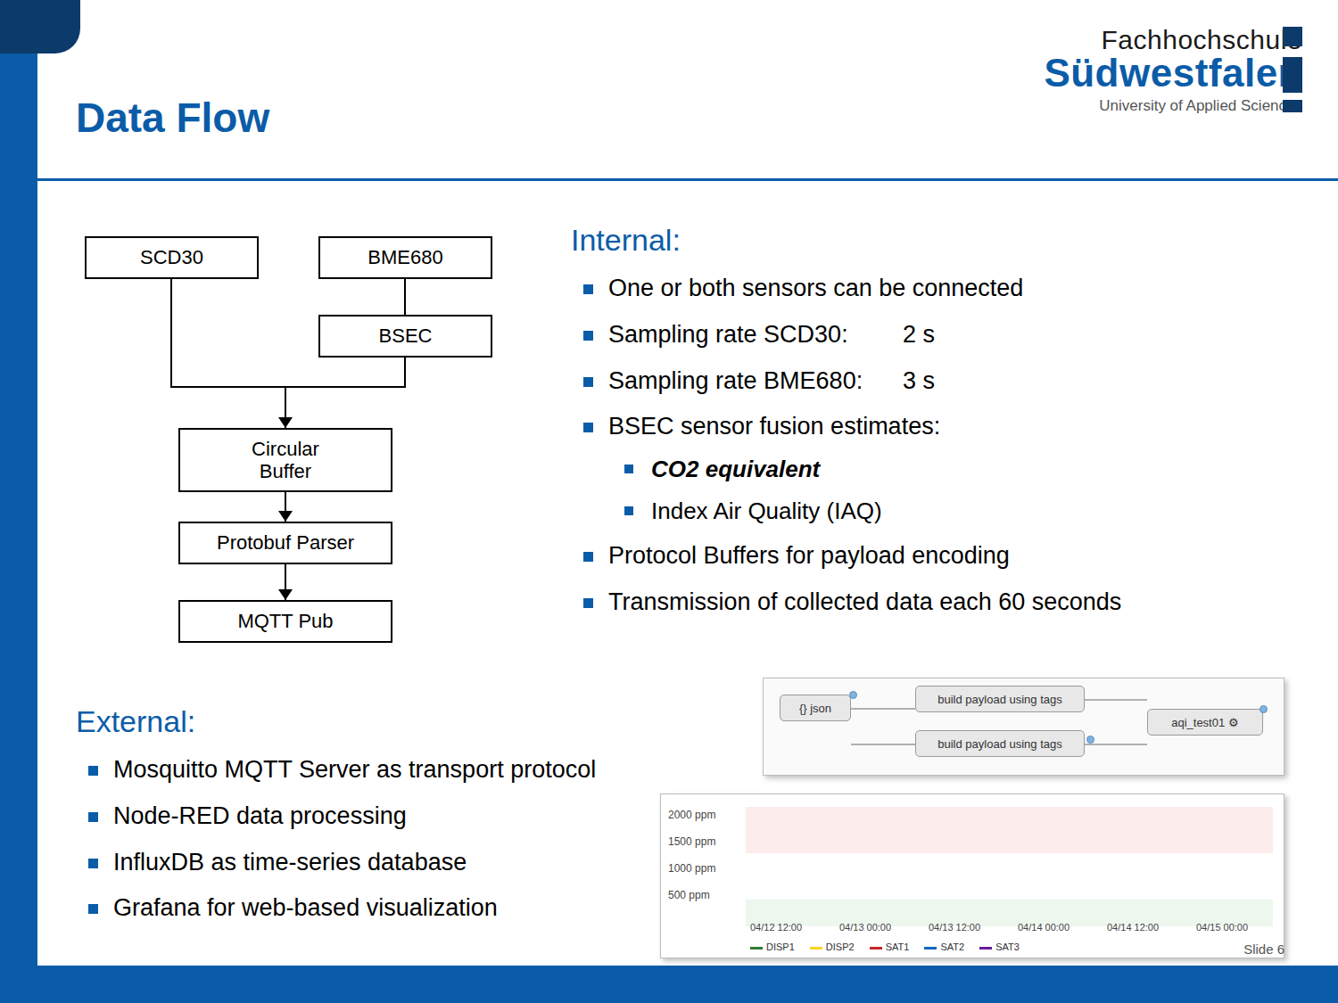Fachhochschule
Südwestfalen
University of Applied Sciences
Data Flow
SCD30
BME680
BSEC
Circular
Buffer
Protobuf Parser
MQTT Pub
Internal:
One or both sensors can be connected
Sampling rate SCD30: 2 s
Sampling rate BME680: 3 s
BSEC sensor fusion estimates:
CO2 equivalent
Index Air Quality (IAQ)
Protocol Buffers for payload encoding
Transmission of collected data each 60 seconds
External:
Mosquitto MQTT Server as transport protocol
Node-RED data processing
InfluxDB as time-series database
Grafana for web-based visualization
{} json
build payload using tags
build payload using tags
aqi_test01 ⚙
2000 ppm
1500 ppm
1000 ppm
500 ppm
04/12 12:00
04/13 00:00
04/13 12:00
04/14 00:00
04/14 12:00
04/15 00:00
DISP1 DISP2 SAT1 SAT2 SAT3
Slide 6